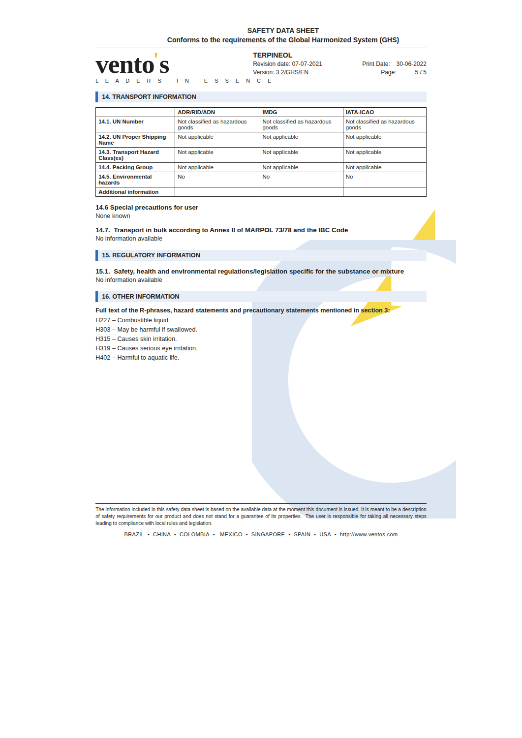SAFETY DATA SHEET
Conforms to the requirements of the Global Harmonized System (GHS)
vento's
L E A D E R S I N E S S E N C E
TERPINEOL
Revision date: 07-07-2021
Print Date: 30-06-2022
Version: 3.2/GHS/EN
Page: 5 / 5
14. TRANSPORT INFORMATION
| | ADR/RID/ADN | IMDG | IATA-ICAO |
| --- | --- | --- | --- |
| 14.1. UN Number | Not classified as hazardous goods | Not classified as hazardous goods | Not classified as hazardous goods |
| 14.2. UN Proper Shipping Name | Not applicable | Not applicable | Not applicable |
| 14.3. Transport Hazard Class(es) | Not applicable | Not applicable | Not applicable |
| 14.4. Packing Group | Not applicable | Not applicable | Not applicable |
| 14.5. Environmental hazards | No | No | No |
| Additional information | | | |
14.6 Special precautions for user
None known
14.7. Transport in bulk according to Annex II of MARPOL 73/78 and the IBC Code
No information available
15. REGULATORY INFORMATION
15.1. Safety, health and environmental regulations/legislation specific for the substance or mixture
No information available
16. OTHER INFORMATION
Full text of the R-phrases, hazard statements and precautionary statements mentioned in section 3:
H227 – Combustible liquid.
H303 – May be harmful if swallowed.
H315 – Causes skin irritation.
H319 – Causes serious eye irritation.
H402 – Harmful to aquatic life.
The information included in this safety data sheet is based on the available data at the moment this document is issued. It is meant to be a description of safety requirements for our product and does not stand for a guarantee of its properties. The user is responsible for taking all necessary steps leading to compliance with local rules and legislation.
. . BRAZIL • CHINA • COLOMBIA • MEXICO • SINGAPORE • SPAIN • USA • http://www.ventos.com